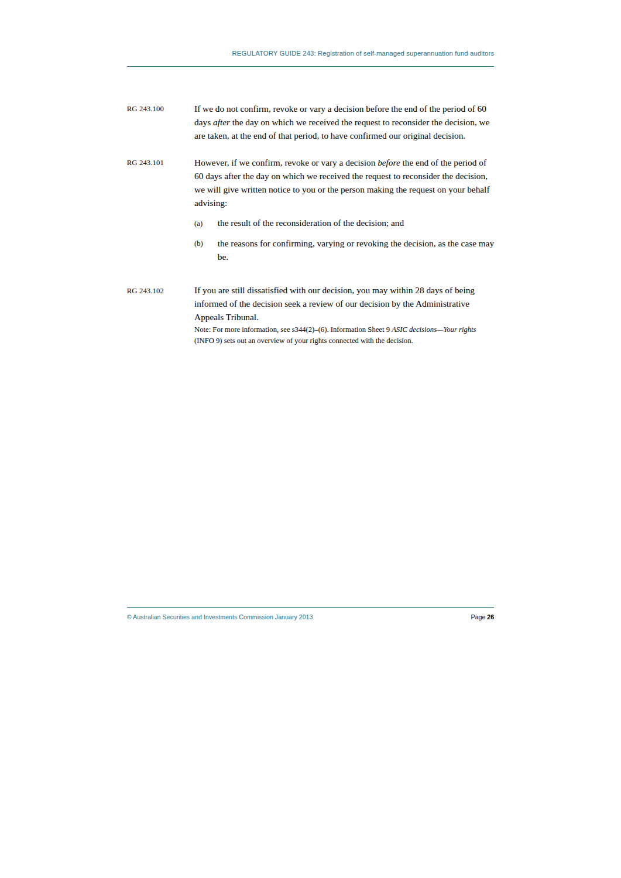REGULATORY GUIDE 243: Registration of self-managed superannuation fund auditors
RG 243.100
If we do not confirm, revoke or vary a decision before the end of the period of 60 days after the day on which we received the request to reconsider the decision, we are taken, at the end of that period, to have confirmed our original decision.
RG 243.101
However, if we confirm, revoke or vary a decision before the end of the period of 60 days after the day on which we received the request to reconsider the decision, we will give written notice to you or the person making the request on your behalf advising:
(a) the result of the reconsideration of the decision; and
(b) the reasons for confirming, varying or revoking the decision, as the case may be.
RG 243.102
If you are still dissatisfied with our decision, you may within 28 days of being informed of the decision seek a review of our decision by the Administrative Appeals Tribunal.
Note: For more information, see s344(2)–(6). Information Sheet 9 ASIC decisions—Your rights (INFO 9) sets out an overview of your rights connected with the decision.
© Australian Securities and Investments Commission January 2013
Page 26